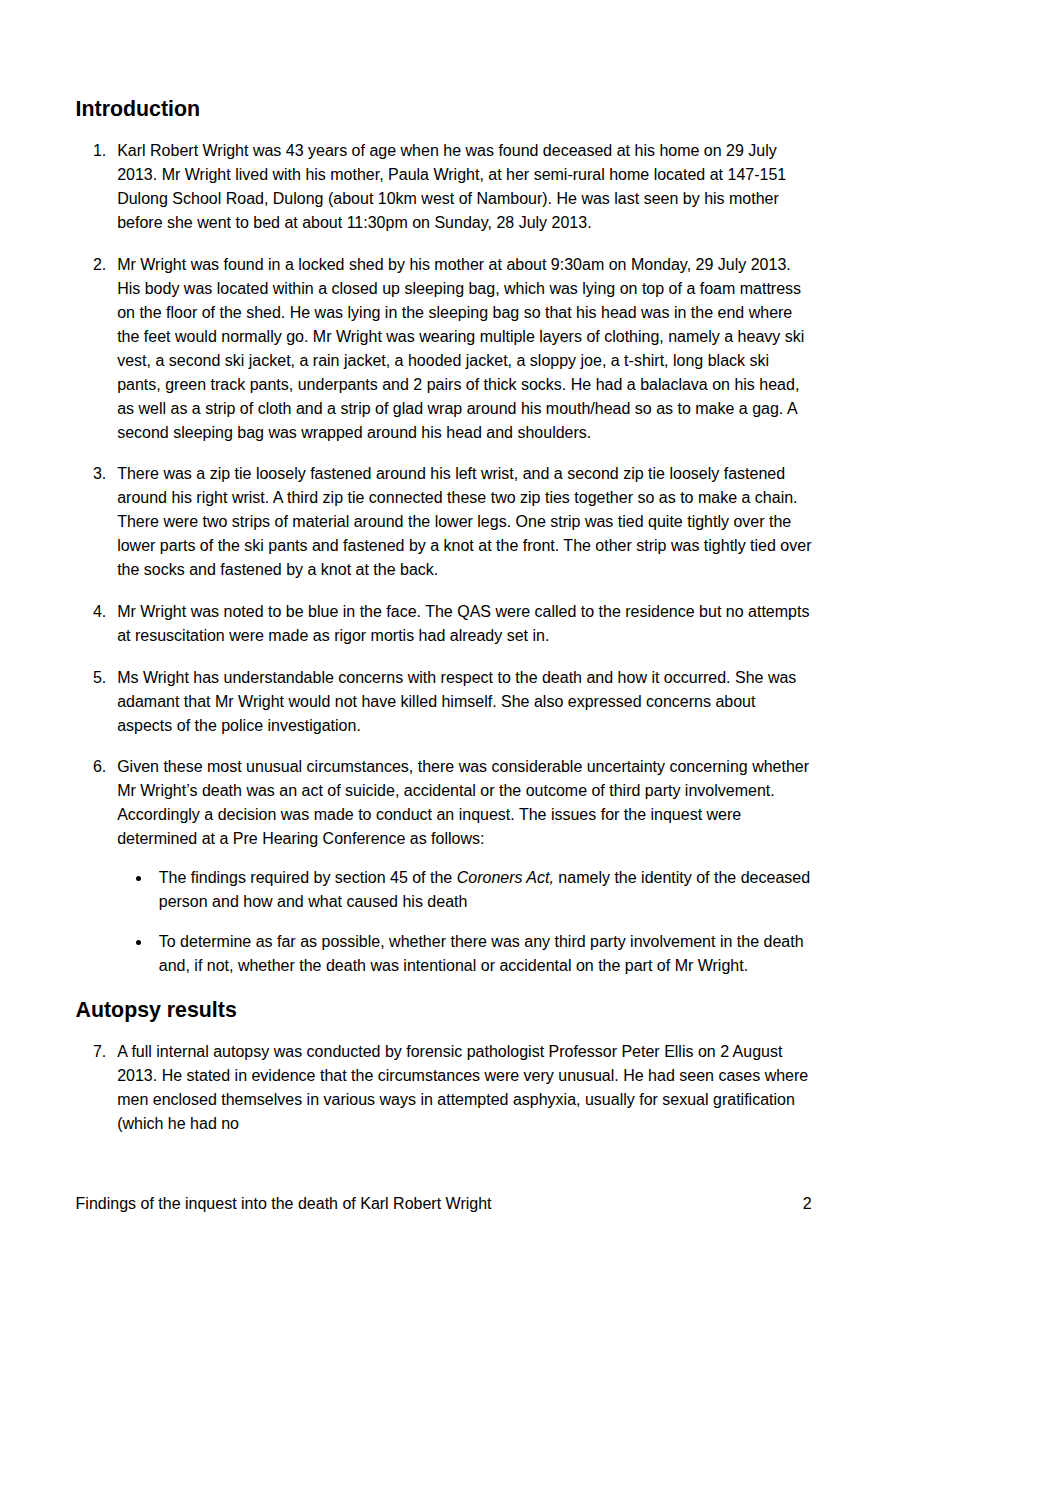Introduction
Karl Robert Wright was 43 years of age when he was found deceased at his home on 29 July 2013. Mr Wright lived with his mother, Paula Wright, at her semi-rural home located at 147-151 Dulong School Road, Dulong (about 10km west of Nambour). He was last seen by his mother before she went to bed at about 11:30pm on Sunday, 28 July 2013.
Mr Wright was found in a locked shed by his mother at about 9:30am on Monday, 29 July 2013. His body was located within a closed up sleeping bag, which was lying on top of a foam mattress on the floor of the shed. He was lying in the sleeping bag so that his head was in the end where the feet would normally go. Mr Wright was wearing multiple layers of clothing, namely a heavy ski vest, a second ski jacket, a rain jacket, a hooded jacket, a sloppy joe, a t-shirt, long black ski pants, green track pants, underpants and 2 pairs of thick socks. He had a balaclava on his head, as well as a strip of cloth and a strip of glad wrap around his mouth/head so as to make a gag. A second sleeping bag was wrapped around his head and shoulders.
There was a zip tie loosely fastened around his left wrist, and a second zip tie loosely fastened around his right wrist. A third zip tie connected these two zip ties together so as to make a chain. There were two strips of material around the lower legs. One strip was tied quite tightly over the lower parts of the ski pants and fastened by a knot at the front. The other strip was tightly tied over the socks and fastened by a knot at the back.
Mr Wright was noted to be blue in the face. The QAS were called to the residence but no attempts at resuscitation were made as rigor mortis had already set in.
Ms Wright has understandable concerns with respect to the death and how it occurred. She was adamant that Mr Wright would not have killed himself. She also expressed concerns about aspects of the police investigation.
Given these most unusual circumstances, there was considerable uncertainty concerning whether Mr Wright’s death was an act of suicide, accidental or the outcome of third party involvement. Accordingly a decision was made to conduct an inquest. The issues for the inquest were determined at a Pre Hearing Conference as follows:
The findings required by section 45 of the Coroners Act, namely the identity of the deceased person and how and what caused his death
To determine as far as possible, whether there was any third party involvement in the death and, if not, whether the death was intentional or accidental on the part of Mr Wright.
Autopsy results
A full internal autopsy was conducted by forensic pathologist Professor Peter Ellis on 2 August 2013. He stated in evidence that the circumstances were very unusual. He had seen cases where men enclosed themselves in various ways in attempted asphyxia, usually for sexual gratification (which he had no
Findings of the inquest into the death of Karl Robert Wright 2